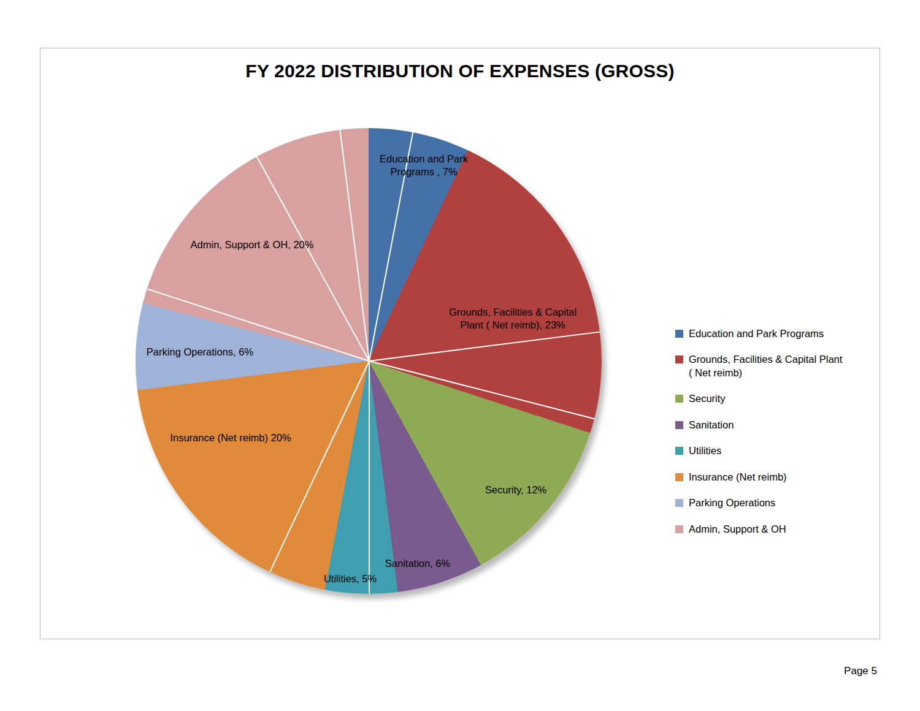FY 2022 DISTRIBUTION OF EXPENSES (GROSS)
Education and Park
Programs , 7%
Grounds, Facilities & Capital
Plant ( Net reimb), 23%
Security, 12%
Sanitation, 6%
Utilities, 5%
Insurance (Net reimb) 20%
Parking Operations, 6%
Admin, Support & OH, 20%
Education and Park Programs
Grounds, Facilities & Capital Plant
( Net reimb)
Security
Sanitation
Utilities
Insurance (Net reimb)
Parking Operations
Admin, Support & OH
Page 5